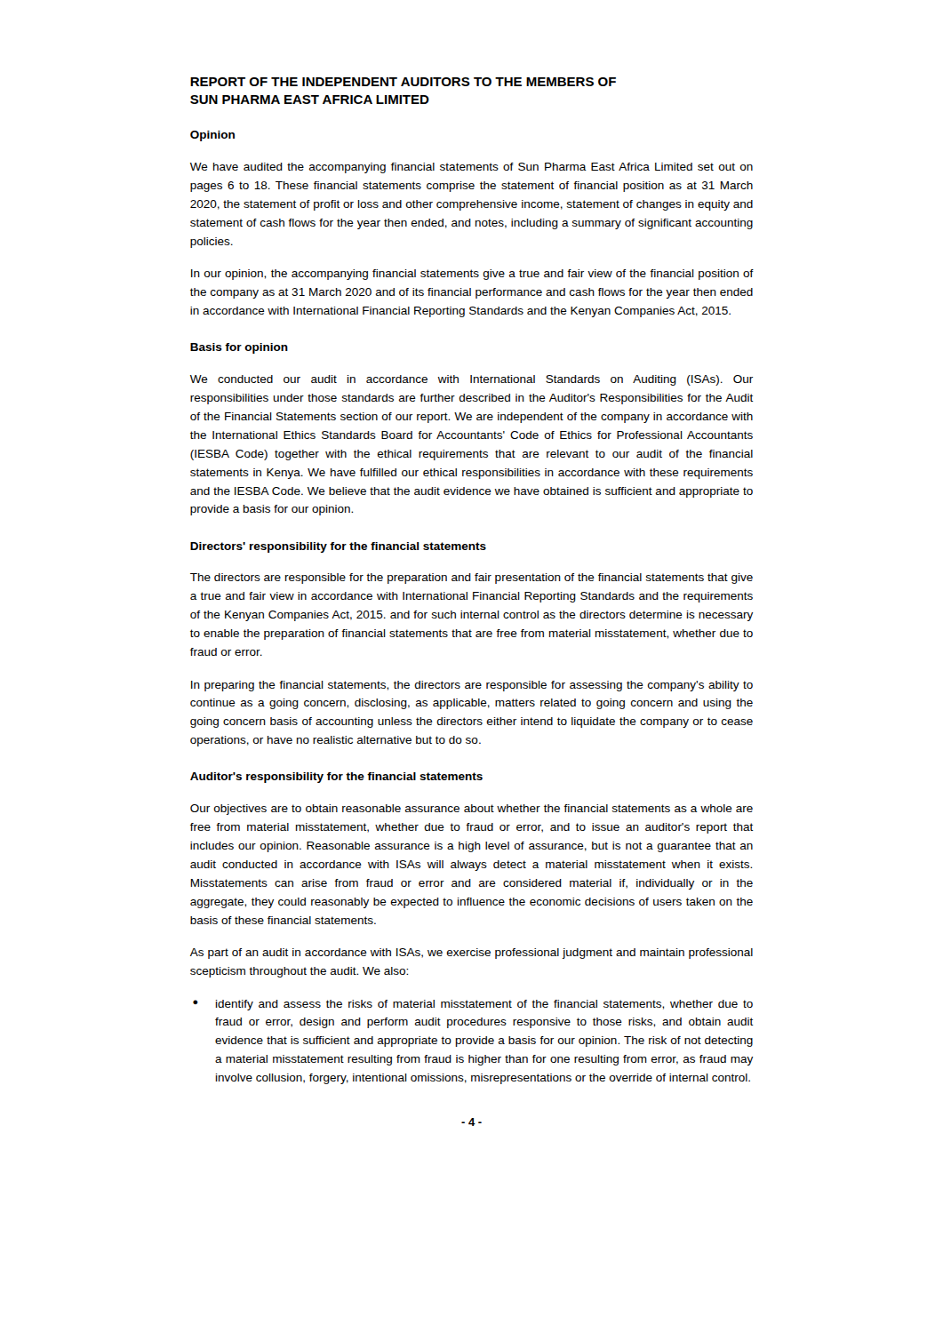REPORT OF THE INDEPENDENT AUDITORS TO THE MEMBERS OF
SUN PHARMA EAST AFRICA LIMITED
Opinion
We have audited the accompanying financial statements of Sun Pharma East Africa Limited set out on pages 6 to 18. These financial statements comprise the statement of financial position as at 31 March 2020, the statement of profit or loss and other comprehensive income, statement of changes in equity and statement of cash flows for the year then ended, and notes, including a summary of significant accounting policies.
In our opinion, the accompanying financial statements give a true and fair view of the financial position of the company as at 31 March 2020 and of its financial performance and cash flows for the year then ended in accordance with International Financial Reporting Standards and the Kenyan Companies Act, 2015.
Basis for opinion
We conducted our audit in accordance with International Standards on Auditing (ISAs). Our responsibilities under those standards are further described in the Auditor's Responsibilities for the Audit of the Financial Statements section of our report. We are independent of the company in accordance with the International Ethics Standards Board for Accountants' Code of Ethics for Professional Accountants (IESBA Code) together with the ethical requirements that are relevant to our audit of the financial statements in Kenya. We have fulfilled our ethical responsibilities in accordance with these requirements and the IESBA Code. We believe that the audit evidence we have obtained is sufficient and appropriate to provide a basis for our opinion.
Directors' responsibility for the financial statements
The directors are responsible for the preparation and fair presentation of the financial statements that give a true and fair view in accordance with International Financial Reporting Standards and the requirements of the Kenyan Companies Act, 2015. and for such internal control as the directors determine is necessary to enable the preparation of financial statements that are free from material misstatement, whether due to fraud or error.
In preparing the financial statements, the directors are responsible for assessing the company's ability to continue as a going concern, disclosing, as applicable, matters related to going concern and using the going concern basis of accounting unless the directors either intend to liquidate the company or to cease operations, or have no realistic alternative but to do so.
Auditor's responsibility for the financial statements
Our objectives are to obtain reasonable assurance about whether the financial statements as a whole are free from material misstatement, whether due to fraud or error, and to issue an auditor's report that includes our opinion. Reasonable assurance is a high level of assurance, but is not a guarantee that an audit conducted in accordance with ISAs will always detect a material misstatement when it exists. Misstatements can arise from fraud or error and are considered material if, individually or in the aggregate, they could reasonably be expected to influence the economic decisions of users taken on the basis of these financial statements.
As part of an audit in accordance with ISAs, we exercise professional judgment and maintain professional scepticism throughout the audit. We also:
identify and assess the risks of material misstatement of the financial statements, whether due to fraud or error, design and perform audit procedures responsive to those risks, and obtain audit evidence that is sufficient and appropriate to provide a basis for our opinion. The risk of not detecting a material misstatement resulting from fraud is higher than for one resulting from error, as fraud may involve collusion, forgery, intentional omissions, misrepresentations or the override of internal control.
- 4 -